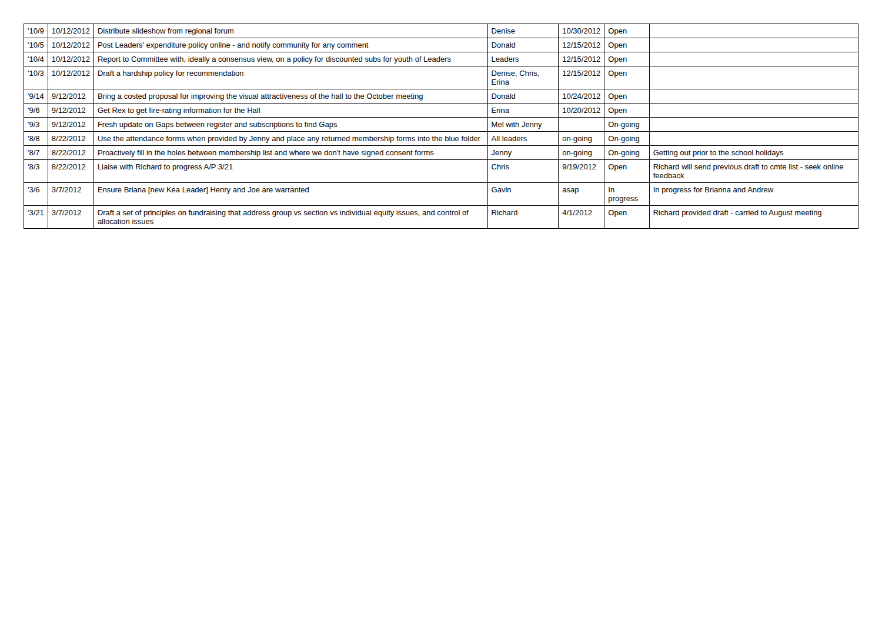| '10/9 | 10/12/2012 | Distribute slideshow from regional forum | Denise | 10/30/2012 | Open | |
| '10/5 | 10/12/2012 | Post Leaders' expenditure policy online - and notify community for any comment | Donald | 12/15/2012 | Open | |
| '10/4 | 10/12/2012 | Report to Committee with, ideally a consensus view, on a policy for discounted subs for youth of Leaders | Leaders | 12/15/2012 | Open | |
| '10/3 | 10/12/2012 | Draft a hardship policy for recommendation | Denise, Chris, Erina | 12/15/2012 | Open | |
| '9/14 | 9/12/2012 | Bring a costed proposal for improving the visual attractiveness of the hall to the October meeting | Donald | 10/24/2012 | Open | |
| '9/6 | 9/12/2012 | Get Rex to get fire-rating information for the Hall | Erina | 10/20/2012 | Open | |
| '9/3 | 9/12/2012 | Fresh update on Gaps between register and subscriptions to find Gaps | Mel with Jenny | | On-going | |
| '8/8 | 8/22/2012 | Use the attendance forms when provided by Jenny and place any returned membership forms into the blue folder | All leaders | on-going | On-going | |
| '8/7 | 8/22/2012 | Proactively fill in the holes between membership list and where we don't have signed consent forms | Jenny | on-going | On-going | Getting out prior to the school holidays |
| '8/3 | 8/22/2012 | Liaise with Richard to progress A/P 3/21 | Chris | 9/19/2012 | Open | Richard will send previous draft to cmte list - seek online feedback |
| '3/6 | 3/7/2012 | Ensure Briana [new Kea Leader] Henry and Joe are warranted | Gavin | asap | In progress | In progress for Brianna and Andrew |
| '3/21 | 3/7/2012 | Draft a set of principles on fundraising that address group vs section vs individual equity issues, and control of allocation issues | Richard | 4/1/2012 | Open | Richard provided draft - carried to August meeting |